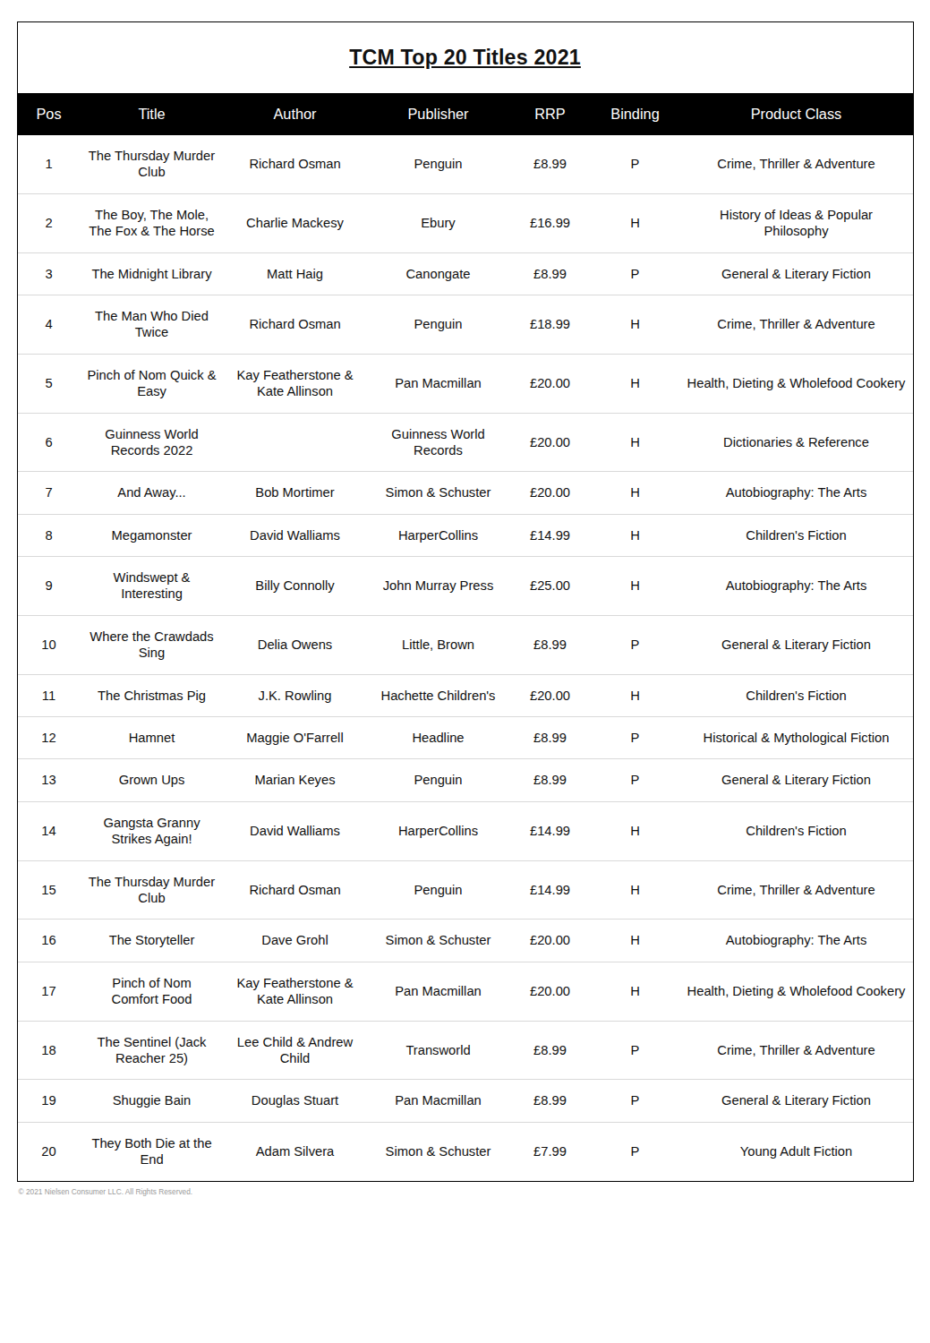TCM Top 20 Titles 2021
| Pos | Title | Author | Publisher | RRP | Binding | Product Class |
| --- | --- | --- | --- | --- | --- | --- |
| 1 | The Thursday Murder Club | Richard Osman | Penguin | £8.99 | P | Crime, Thriller & Adventure |
| 2 | The Boy, The Mole, The Fox & The Horse | Charlie Mackesy | Ebury | £16.99 | H | History of Ideas & Popular Philosophy |
| 3 | The Midnight Library | Matt Haig | Canongate | £8.99 | P | General & Literary Fiction |
| 4 | The Man Who Died Twice | Richard Osman | Penguin | £18.99 | H | Crime, Thriller & Adventure |
| 5 | Pinch of Nom Quick & Easy | Kay Featherstone & Kate Allinson | Pan Macmillan | £20.00 | H | Health, Dieting & Wholefood Cookery |
| 6 | Guinness World Records 2022 | | Guinness World Records | £20.00 | H | Dictionaries & Reference |
| 7 | And Away... | Bob Mortimer | Simon & Schuster | £20.00 | H | Autobiography: The Arts |
| 8 | Megamonster | David Walliams | HarperCollins | £14.99 | H | Children's Fiction |
| 9 | Windswept & Interesting | Billy Connolly | John Murray Press | £25.00 | H | Autobiography: The Arts |
| 10 | Where the Crawdads Sing | Delia Owens | Little, Brown | £8.99 | P | General & Literary Fiction |
| 11 | The Christmas Pig | J.K. Rowling | Hachette Children's | £20.00 | H | Children's Fiction |
| 12 | Hamnet | Maggie O'Farrell | Headline | £8.99 | P | Historical & Mythological Fiction |
| 13 | Grown Ups | Marian Keyes | Penguin | £8.99 | P | General & Literary Fiction |
| 14 | Gangsta Granny Strikes Again! | David Walliams | HarperCollins | £14.99 | H | Children's Fiction |
| 15 | The Thursday Murder Club | Richard Osman | Penguin | £14.99 | H | Crime, Thriller & Adventure |
| 16 | The Storyteller | Dave Grohl | Simon & Schuster | £20.00 | H | Autobiography: The Arts |
| 17 | Pinch of Nom Comfort Food | Kay Featherstone & Kate Allinson | Pan Macmillan | £20.00 | H | Health, Dieting & Wholefood Cookery |
| 18 | The Sentinel (Jack Reacher 25) | Lee Child & Andrew Child | Transworld | £8.99 | P | Crime, Thriller & Adventure |
| 19 | Shuggie Bain | Douglas Stuart | Pan Macmillan | £8.99 | P | General & Literary Fiction |
| 20 | They Both Die at the End | Adam Silvera | Simon & Schuster | £7.99 | P | Young Adult Fiction |
© 2021 Nielsen Consumer LLC. All Rights Reserved.